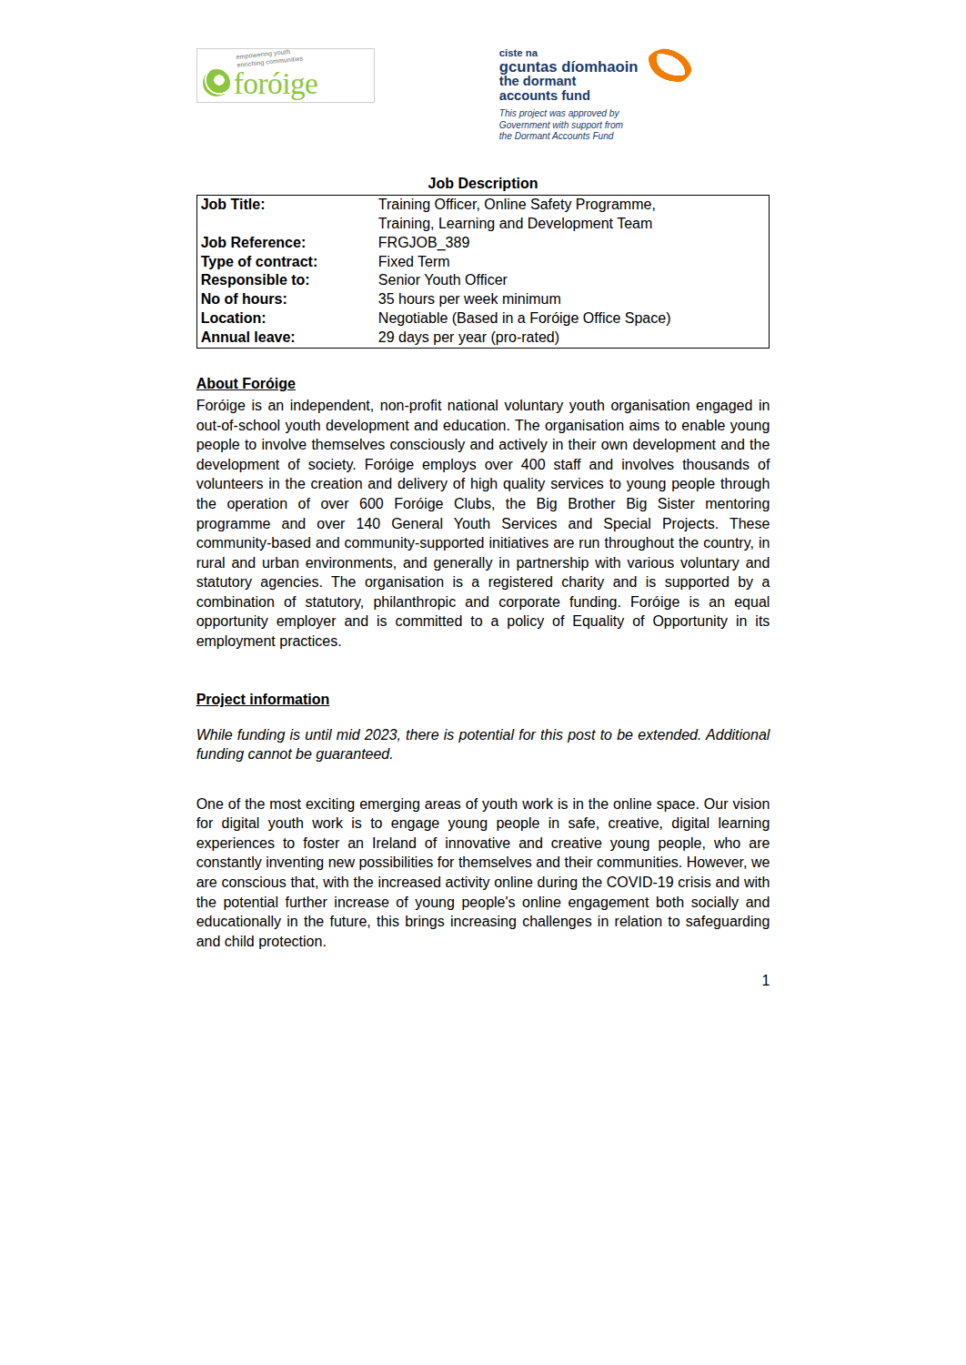empowering youth
enriching communities
foróige
ciste na gcuntas díomhaoin the dormant accounts fund
This project was approved by
Government with support from
the Dormant Accounts Fund
Job Description
| Job Title: | Training Officer, Online Safety Programme, |
| | Training, Learning and Development Team |
| Job Reference: | FRGJOB_389 |
| Type of contract: | Fixed Term |
| Responsible to: | Senior Youth Officer |
| No of hours: | 35 hours per week minimum |
| Location: | Negotiable (Based in a Foróige Office Space) |
| Annual leave: | 29 days per year (pro-rated) |
About Foróige
Foróige is an independent, non-profit national voluntary youth organisation engaged in out-of-school youth development and education. The organisation aims to enable young people to involve themselves consciously and actively in their own development and the development of society. Foróige employs over 400 staff and involves thousands of volunteers in the creation and delivery of high quality services to young people through the operation of over 600 Foróige Clubs, the Big Brother Big Sister mentoring programme and over 140 General Youth Services and Special Projects. These community-based and community-supported initiatives are run throughout the country, in rural and urban environments, and generally in partnership with various voluntary and statutory agencies. The organisation is a registered charity and is supported by a combination of statutory, philanthropic and corporate funding. Foróige is an equal opportunity employer and is committed to a policy of Equality of Opportunity in its employment practices.
Project information
While funding is until mid 2023, there is potential for this post to be extended. Additional funding cannot be guaranteed.
One of the most exciting emerging areas of youth work is in the online space. Our vision for digital youth work is to engage young people in safe, creative, digital learning experiences to foster an Ireland of innovative and creative young people, who are constantly inventing new possibilities for themselves and their communities. However, we are conscious that, with the increased activity online during the COVID-19 crisis and with the potential further increase of young people's online engagement both socially and educationally in the future, this brings increasing challenges in relation to safeguarding and child protection.
1